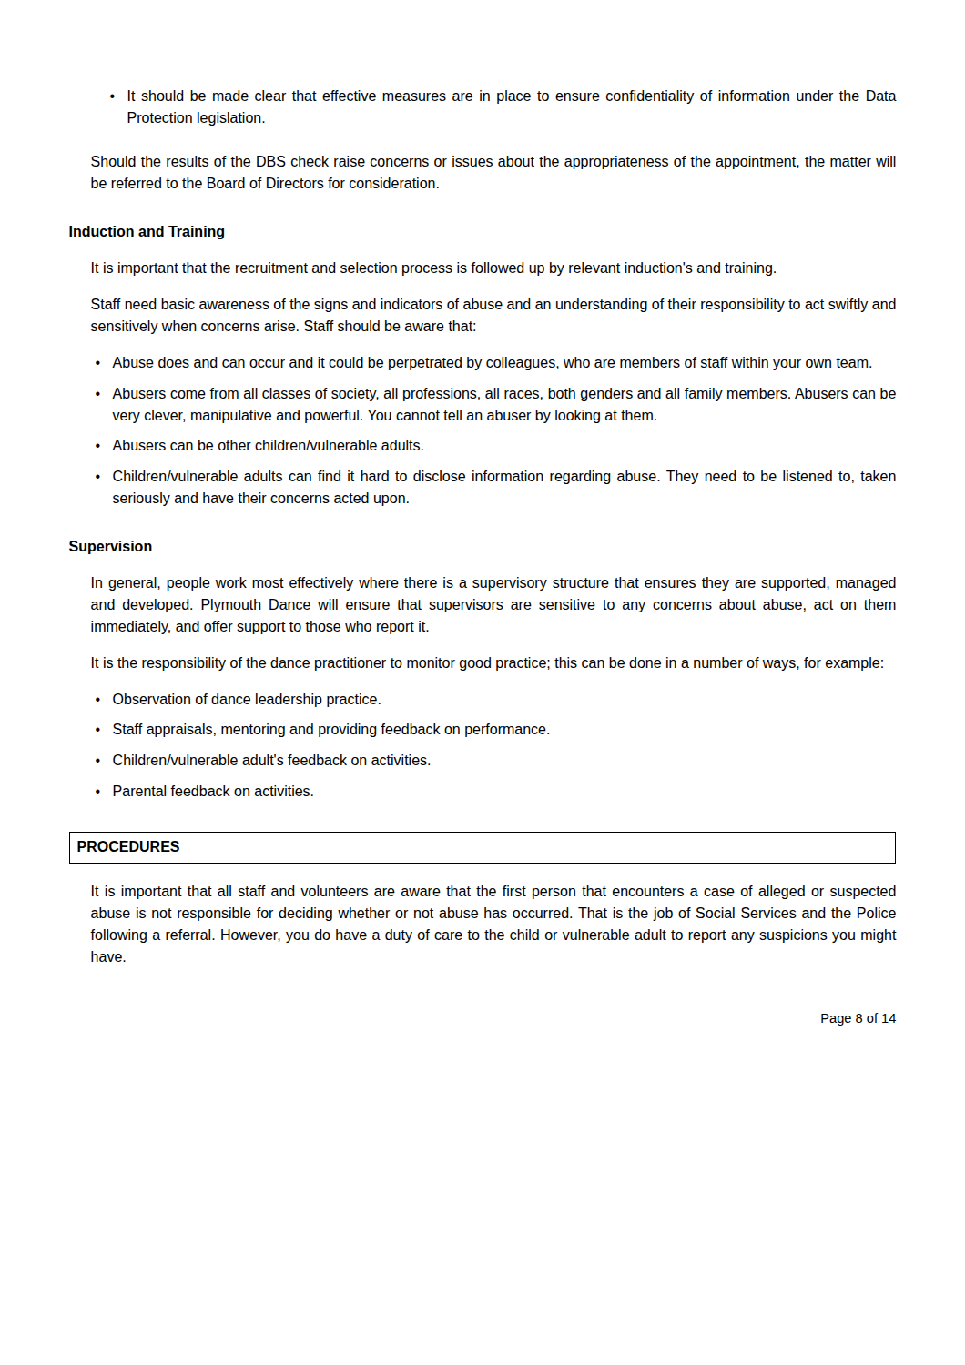It should be made clear that effective measures are in place to ensure confidentiality of information under the Data Protection legislation.
Should the results of the DBS check raise concerns or issues about the appropriateness of the appointment, the matter will be referred to the Board of Directors for consideration.
Induction and Training
It is important that the recruitment and selection process is followed up by relevant induction's and training.
Staff need basic awareness of the signs and indicators of abuse and an understanding of their responsibility to act swiftly and sensitively when concerns arise. Staff should be aware that:
Abuse does and can occur and it could be perpetrated by colleagues, who are members of staff within your own team.
Abusers come from all classes of society, all professions, all races, both genders and all family members. Abusers can be very clever, manipulative and powerful. You cannot tell an abuser by looking at them.
Abusers can be other children/vulnerable adults.
Children/vulnerable adults can find it hard to disclose information regarding abuse. They need to be listened to, taken seriously and have their concerns acted upon.
Supervision
In general, people work most effectively where there is a supervisory structure that ensures they are supported, managed and developed. Plymouth Dance will ensure that supervisors are sensitive to any concerns about abuse, act on them immediately, and offer support to those who report it.
It is the responsibility of the dance practitioner to monitor good practice; this can be done in a number of ways, for example:
Observation of dance leadership practice.
Staff appraisals, mentoring and providing feedback on performance.
Children/vulnerable adult's feedback on activities.
Parental feedback on activities.
PROCEDURES
It is important that all staff and volunteers are aware that the first person that encounters a case of alleged or suspected abuse is not responsible for deciding whether or not abuse has occurred. That is the job of Social Services and the Police following a referral. However, you do have a duty of care to the child or vulnerable adult to report any suspicions you might have.
Page 8 of 14